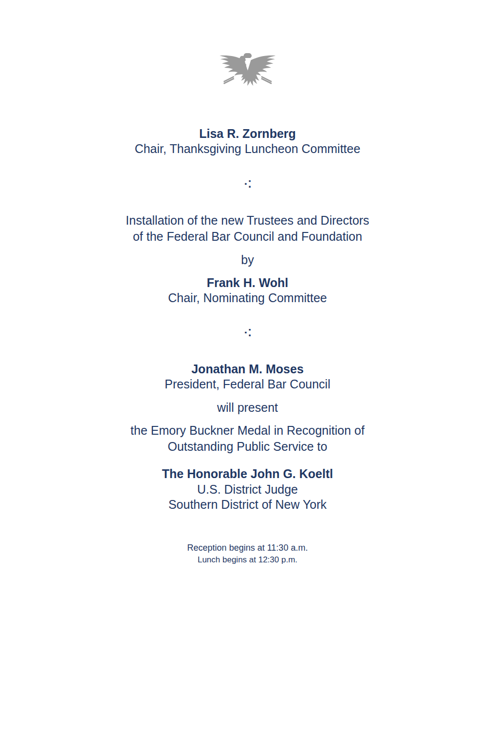Lisa R. Zornberg
Chair, Thanksgiving Luncheon Committee
⁖
Installation of the new Trustees and Directors
of the Federal Bar Council and Foundation
by
Frank H. Wohl
Chair, Nominating Committee
⁖
Jonathan M. Moses
President, Federal Bar Council
will present
the Emory Buckner Medal in Recognition of
Outstanding Public Service to
The Honorable John G. Koeltl
U.S. District Judge
Southern District of New York
Reception begins at 11:30 a.m.
Lunch begins at 12:30 p.m.